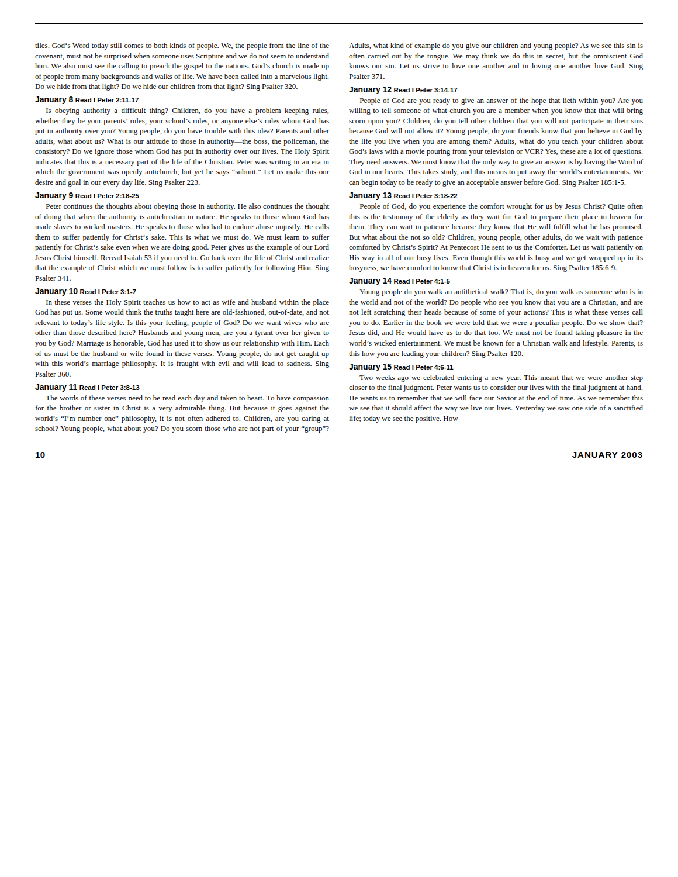tiles. God‘s Word today still comes to both kinds of people. We, the people from the line of the covenant, must not be surprised when someone uses Scripture and we do not seem to understand him. We also must see the calling to preach the gospel to the nations. God’s church is made up of people from many backgrounds and walks of life. We have been called into a marvelous light. Do we hide from that light? Do we hide our children from that light? Sing Psalter 320.
January 8 Read I Peter 2:11-17
Is obeying authority a difficult thing? Children, do you have a problem keeping rules, whether they be your parents’ rules, your school’s rules, or anyone else’s rules whom God has put in authority over you? Young people, do you have trouble with this idea? Parents and other adults, what about us? What is our attitude to those in authority—the boss, the policeman, the consistory? Do we ignore those whom God has put in authority over our lives. The Holy Spirit indicates that this is a necessary part of the life of the Christian. Peter was writing in an era in which the government was openly antichurch, but yet he says “submit.” Let us make this our desire and goal in our every day life. Sing Psalter 223.
January 9 Read I Peter 2:18-25
Peter continues the thoughts about obeying those in authority. He also continues the thought of doing that when the authority is antichristian in nature. He speaks to those whom God has made slaves to wicked masters. He speaks to those who had to endure abuse unjustly. He calls them to suffer patiently for Christ‘s sake. This is what we must do. We must learn to suffer patiently for Christ‘s sake even when we are doing good. Peter gives us the example of our Lord Jesus Christ himself. Reread Isaiah 53 if you need to. Go back over the life of Christ and realize that the example of Christ which we must follow is to suffer patiently for following Him. Sing Psalter 341.
January 10 Read I Peter 3:1-7
In these verses the Holy Spirit teaches us how to act as wife and husband within the place God has put us. Some would think the truths taught here are old-fashioned, out-of-date, and not relevant to today’s life style. Is this your feeling, people of God? Do we want wives who are other than those described here? Husbands and young men, are you a tyrant over her given to you by God? Marriage is honorable, God has used it to show us our relationship with Him. Each of us must be the husband or wife found in these verses. Young people, do not get caught up with this world’s marriage philosophy. It is fraught with evil and will lead to sadness. Sing Psalter 360.
January 11 Read I Peter 3:8-13
The words of these verses need to be read each day and taken to heart. To have compassion for the brother or sister in Christ is a very admirable thing. But because it goes against the world’s “I’m number one” philosophy, it is not often adhered to. Children, are you caring at school? Young people, what about you? Do you scorn those who are not part of your “group”? Adults, what kind of example do you give our children and young people? As we see this sin is often carried out by the tongue. We may think we do this in secret, but the omniscient God knows our sin. Let us strive to love one another and in loving one another love God. Sing Psalter 371.
January 12 Read I Peter 3:14-17
People of God are you ready to give an answer of the hope that lieth within you? Are you willing to tell someone of what church you are a member when you know that that will bring scorn upon you? Children, do you tell other children that you will not participate in their sins because God will not allow it? Young people, do your friends know that you believe in God by the life you live when you are among them? Adults, what do you teach your children about God’s laws with a movie pouring from your television or VCR? Yes, these are a lot of questions. They need answers. We must know that the only way to give an answer is by having the Word of God in our hearts. This takes study, and this means to put away the world’s entertainments. We can begin today to be ready to give an acceptable answer before God. Sing Psalter 185:1-5.
January 13 Read I Peter 3:18-22
People of God, do you experience the comfort wrought for us by Jesus Christ? Quite often this is the testimony of the elderly as they wait for God to prepare their place in heaven for them. They can wait in patience because they know that He will fulfill what he has promised. But what about the not so old? Children, young people, other adults, do we wait with patience comforted by Christ’s Spirit? At Pentecost He sent to us the Comforter. Let us wait patiently on His way in all of our busy lives. Even though this world is busy and we get wrapped up in its busyness, we have comfort to know that Christ is in heaven for us. Sing Psalter 185:6-9.
January 14 Read I Peter 4:1-5
Young people do you walk an antithetical walk? That is, do you walk as someone who is in the world and not of the world? Do people who see you know that you are a Christian, and are not left scratching their heads because of some of your actions? This is what these verses call you to do. Earlier in the book we were told that we were a peculiar people. Do we show that? Jesus did, and He would have us to do that too. We must not be found taking pleasure in the world’s wicked entertainment. We must be known for a Christian walk and lifestyle. Parents, is this how you are leading your children? Sing Psalter 120.
January 15 Read I Peter 4:6-11
Two weeks ago we celebrated entering a new year. This meant that we were another step closer to the final judgment. Peter wants us to consider our lives with the final judgment at hand. He wants us to remember that we will face our Savior at the end of time. As we remember this we see that it should affect the way we live our lives. Yesterday we saw one side of a sanctified life; today we see the positive. How
10 JANUARY 2003